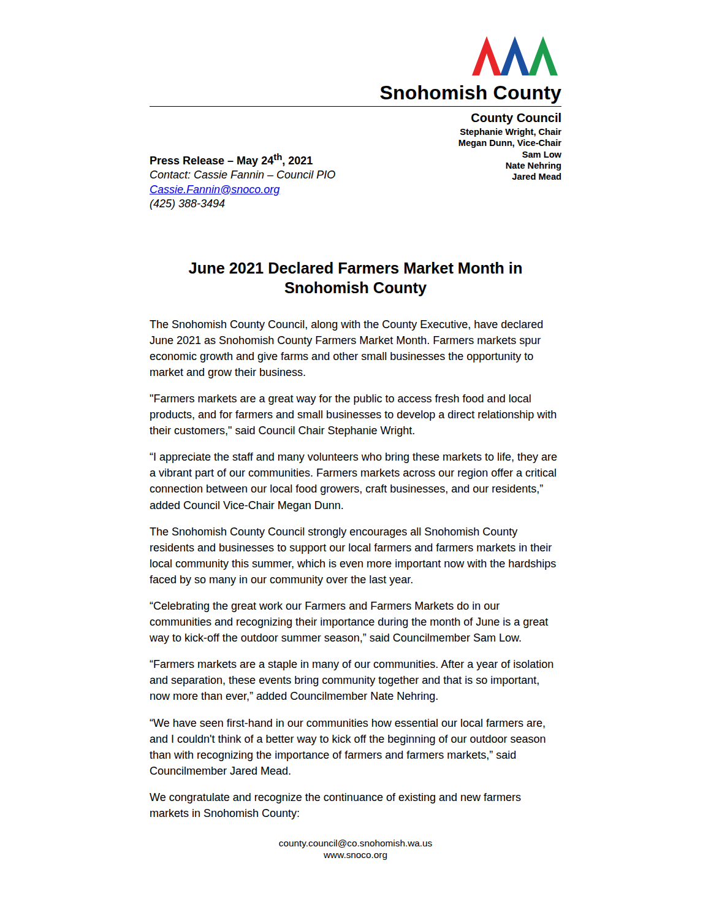Snohomish County
County Council
Stephanie Wright, Chair
Megan Dunn, Vice-Chair
Sam Low
Nate Nehring
Jared Mead
Press Release – May 24th, 2021
Contact: Cassie Fannin – Council PIO
Cassie.Fannin@snoco.org
(425) 388-3494
June 2021 Declared Farmers Market Month in Snohomish County
The Snohomish County Council, along with the County Executive, have declared June 2021 as Snohomish County Farmers Market Month. Farmers markets spur economic growth and give farms and other small businesses the opportunity to market and grow their business.
"Farmers markets are a great way for the public to access fresh food and local products, and for farmers and small businesses to develop a direct relationship with their customers," said Council Chair Stephanie Wright.
“I appreciate the staff and many volunteers who bring these markets to life, they are a vibrant part of our communities. Farmers markets across our region offer a critical connection between our local food growers, craft businesses, and our residents,” added Council Vice-Chair Megan Dunn.
The Snohomish County Council strongly encourages all Snohomish County residents and businesses to support our local farmers and farmers markets in their local community this summer, which is even more important now with the hardships faced by so many in our community over the last year.
“Celebrating the great work our Farmers and Farmers Markets do in our communities and recognizing their importance during the month of June is a great way to kick-off the outdoor summer season,” said Councilmember Sam Low.
“Farmers markets are a staple in many of our communities. After a year of isolation and separation, these events bring community together and that is so important, now more than ever,” added Councilmember Nate Nehring.
“We have seen first-hand in our communities how essential our local farmers are, and I couldn't think of a better way to kick off the beginning of our outdoor season than with recognizing the importance of farmers and farmers markets,” said Councilmember Jared Mead.
We congratulate and recognize the continuance of existing and new farmers markets in Snohomish County:
county.council@co.snohomish.wa.us
www.snoco.org